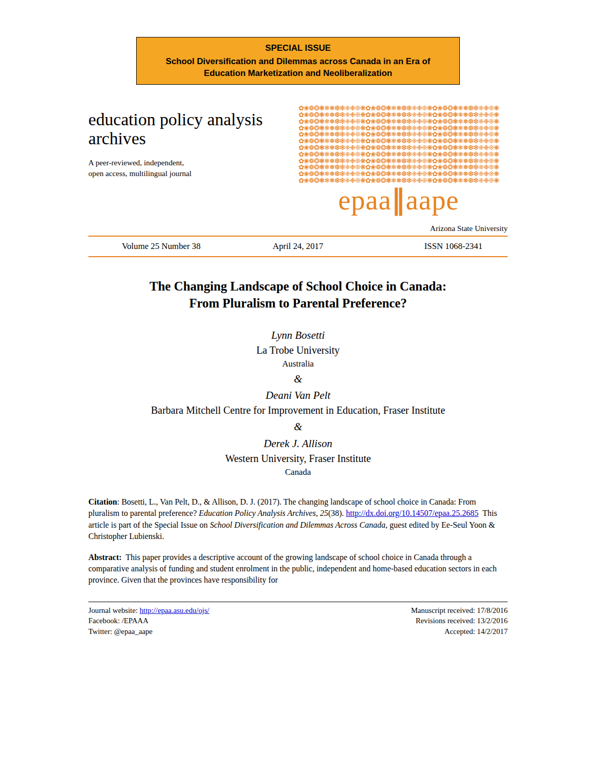SPECIAL ISSUE
School Diversification and Dilemmas across Canada in an Era of
Education Marketization and Neoliberalization
education policy analysis
archives
A peer-reviewed, independent,
open access, multilingual journal
✿❀❁❂❃❄❅❆❇❈❉❊❋✿❀❁❂❃❄❅❆❇❈❉❊❋✿❀❁❂❃❄❅❆❇❈❉❊❋
✿❀❁❂❃❄❅❆❇❈❉❊❋✿❀❁❂❃❄❅❆❇❈❉❊❋✿❀❁❂❃❄❅❆❇❈❉❊❋
✿❀❁❂❃❄❅❆❇❈❉❊❋✿❀❁❂❃❄❅❆❇❈❉❊❋✿❀❁❂❃❄❅❆❇❈❉❊❋
✿❀❁❂❃❄❅❆❇❈❉❊❋✿❀❁❂❃❄❅❆❇❈❉❊❋✿❀❁❂❃❄❅❆❇❈❉❊❋
✿❀❁❂❃❄❅❆❇❈❉❊❋✿❀❁❂❃❄❅❆❇❈❉❊❋✿❀❁❂❃❄❅❆❇❈❉❊❋
✿❀❁❂❃❄❅❆❇❈❉❊❋✿❀❁❂❃❄❅❆❇❈❉❊❋✿❀❁❂❃❄❅❆❇❈❉❊❋
✿❀❁❂❃❄❅❆❇❈❉❊❋✿❀❁❂❃❄❅❆❇❈❉❊❋✿❀❁❂❃❄❅❆❇❈❉❊❋
✿❀❁❂❃❄❅❆❇❈❉❊❋✿❀❁❂❃❄❅❆❇❈❉❊❋✿❀❁❂❃❄❅❆❇❈❉❊❋
✿❀❁❂❃❄❅❆❇❈❉❊❋✿❀❁❂❃❄❅❆❇❈❉❊❋✿❀❁❂❃❄❅❆❇❈❉❊❋
✿❀❁❂❃❄❅❆❇❈❉❊❋✿❀❁❂❃❄❅❆❇❈❉❊❋✿❀❁❂❃❄❅❆❇❈❉❊❋
✿❀❁❂❃❄❅❆❇❈❉❊❋✿❀❁❂❃❄❅❆❇❈❉❊❋✿❀❁❂❃❄❅❆❇❈❉❊❋
✿❀❁❂❃❄❅❆❇❈❉❊❋✿❀❁❂❃❄❅❆❇❈❉❊❋✿❀❁❂❃❄❅❆❇❈❉❊❋
epaa∥aape
Arizona State University
| Volume 25 Number 38 | April 24, 2017 | ISSN 1068-2341 |
The Changing Landscape of School Choice in Canada:
From Pluralism to Parental Preference?
Lynn Bosetti La Trobe University Australia & Deani Van Pelt Barbara Mitchell Centre for Improvement in Education, Fraser Institute & Derek J. Allison Western University, Fraser Institute Canada
Citation: Bosetti, L., Van Pelt, D., & Allison, D. J. (2017). The changing landscape of school choice in Canada: From pluralism to parental preference? Education Policy Analysis Archives, 25(38). http://dx.doi.org/10.14507/epaa.25.2685 This article is part of the Special Issue on School Diversification and Dilemmas Across Canada, guest edited by Ee-Seul Yoon & Christopher Lubienski.
Abstract: This paper provides a descriptive account of the growing landscape of school choice in Canada through a comparative analysis of funding and student enrolment in the public, independent and home-based education sectors in each province. Given that the provinces have responsibility for
Journal website: http://epaa.asu.edu/ojs/
Facebook: /EPAAA
Twitter: @epaa_aape
Manuscript received: 17/8/2016
Revisions received: 13/2/2016
Accepted: 14/2/2017